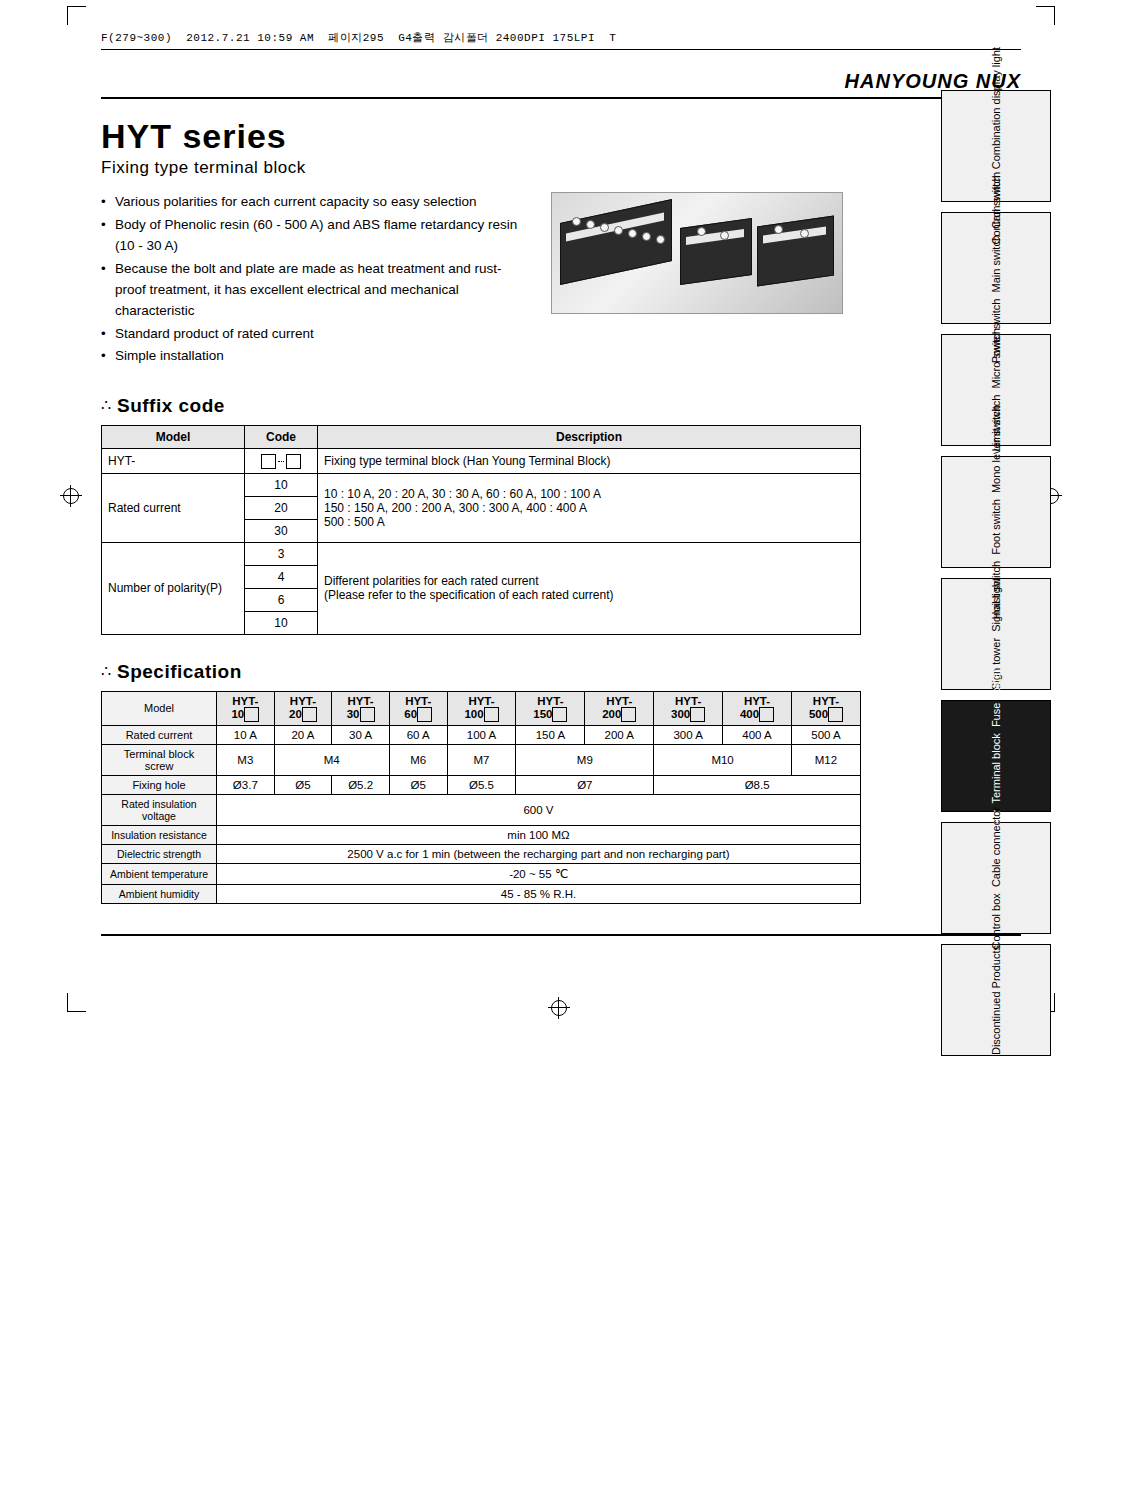F(279~300) 2012.7.21 10:59 AM 페이지295 G4출력 감시폴더 2400DPI 175LPI T
HANYOUNG NUX
Control switch Combination display light
Power switch Main switch Cam switch
Limit switch Micro switch
Hoist switch Foot switch Mono lever switch
Sign tower Signal light
Buzzer Terminal block Fuse holder
Control box Cable connector
Discontinued Products
HYT series
Fixing type terminal block
Various polarities for each current capacity so easy selection
Body of Phenolic resin (60 - 500 A) and ABS flame retardancy resin (10 - 30 A)
Because the bolt and plate are made as heat treatment and rust-proof treatment, it has excellent electrical and mechanical characteristic
Standard product of rated current
Simple installation
∴
Suffix code
| Model | Code | Description |
| --- | --- | --- |
| HYT- | | Fixing type terminal block (Han Young Terminal Block) |
| Rated current | 10 | 10 : 10 A, 20 : 20 A, 30 : 30 A, 60 : 60 A, 100 : 100 A 150 : 150 A, 200 : 200 A, 300 : 300 A, 400 : 400 A 500 : 500 A |
| 20 |
| 30 |
| Number of polarity(P) | 3 | Different polarities for each rated current (Please refer to the specification of each rated current) |
| 4 |
| 6 |
| 10 |
∴
Specification
| Model | HYT- 10 | HYT- 20 | HYT- 30 | HYT- 60 | HYT- 100 | HYT- 150 | HYT- 200 | HYT- 300 | HYT- 400 | HYT- 500 |
| --- | --- | --- | --- | --- | --- | --- | --- | --- | --- | --- |
| Rated current | 10 A | 20 A | 30 A | 60 A | 100 A | 150 A | 200 A | 300 A | 400 A | 500 A |
| Terminal block screw | M3 | M4 | M6 | M7 | M9 | M10 | M12 |
| Fixing hole | Ø3.7 | Ø5 | Ø5.2 | Ø5 | Ø5.5 | Ø7 | Ø8.5 |
| Rated insulation voltage | 600 V |
| Insulation resistance | min 100 MΩ |
| Dielectric strength | 2500 V a.c for 1 min (between the recharging part and non recharging part) |
| Ambient temperature | -20 ~ 55 ℃ |
| Ambient humidity | 45 - 85 % R.H. |
295